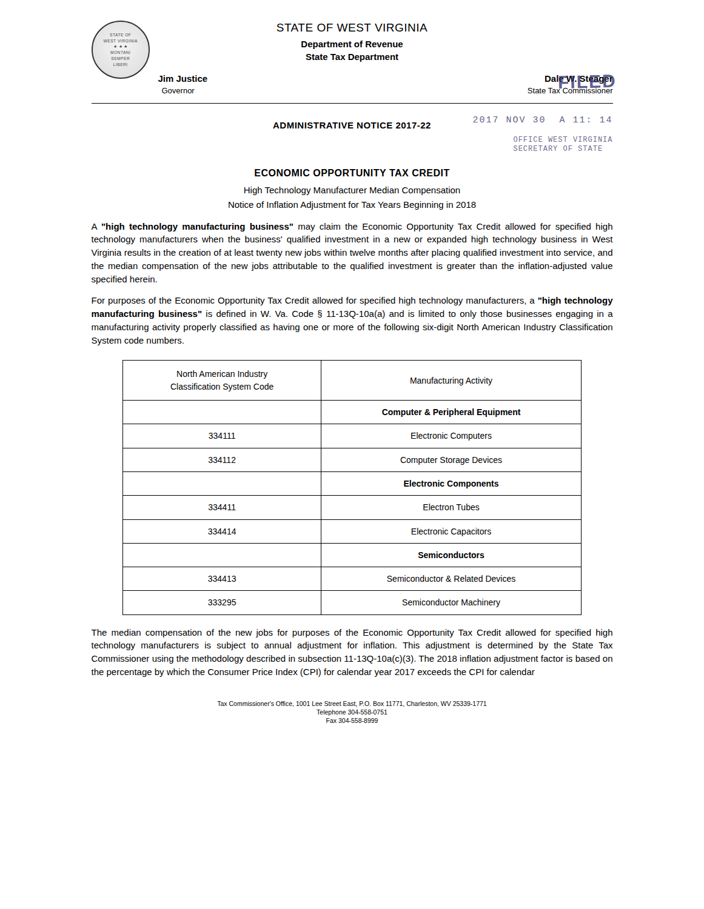STATE OF
WEST VIRGINIA
★ ★ ★
MONTANI
SEMPER
LIBERI
State of West Virginia
Department of Revenue
State Tax Department
Jim Justice
Governor
FILED
Dale W. Steager
State Tax Commissioner
ADMINISTRATIVE NOTICE 2017-22
2017 NOV 30 A 11: 14
OFFICE WEST VIRGINIA
SECRETARY OF STATE
ECONOMIC OPPORTUNITY TAX CREDIT
High Technology Manufacturer Median Compensation
Notice of Inflation Adjustment for Tax Years Beginning in 2018
A "high technology manufacturing business" may claim the Economic Opportunity Tax Credit allowed for specified high technology manufacturers when the business' qualified investment in a new or expanded high technology business in West Virginia results in the creation of at least twenty new jobs within twelve months after placing qualified investment into service, and the median compensation of the new jobs attributable to the qualified investment is greater than the inflation-adjusted value specified herein.
For purposes of the Economic Opportunity Tax Credit allowed for specified high technology manufacturers, a "high technology manufacturing business" is defined in W. Va. Code § 11-13Q-10a(a) and is limited to only those businesses engaging in a manufacturing activity properly classified as having one or more of the following six-digit North American Industry Classification System code numbers.
| North American Industry Classification System Code | Manufacturing Activity |
| --- | --- |
| | Computer & Peripheral Equipment |
| 334111 | Electronic Computers |
| 334112 | Computer Storage Devices |
| | Electronic Components |
| 334411 | Electron Tubes |
| 334414 | Electronic Capacitors |
| | Semiconductors |
| 334413 | Semiconductor & Related Devices |
| 333295 | Semiconductor Machinery |
The median compensation of the new jobs for purposes of the Economic Opportunity Tax Credit allowed for specified high technology manufacturers is subject to annual adjustment for inflation. This adjustment is determined by the State Tax Commissioner using the methodology described in subsection 11-13Q-10a(c)(3). The 2018 inflation adjustment factor is based on the percentage by which the Consumer Price Index (CPI) for calendar year 2017 exceeds the CPI for calendar
Tax Commissioner's Office, 1001 Lee Street East, P.O. Box 11771, Charleston, WV 25339-1771
Telephone 304-558-0751
Fax 304-558-8999